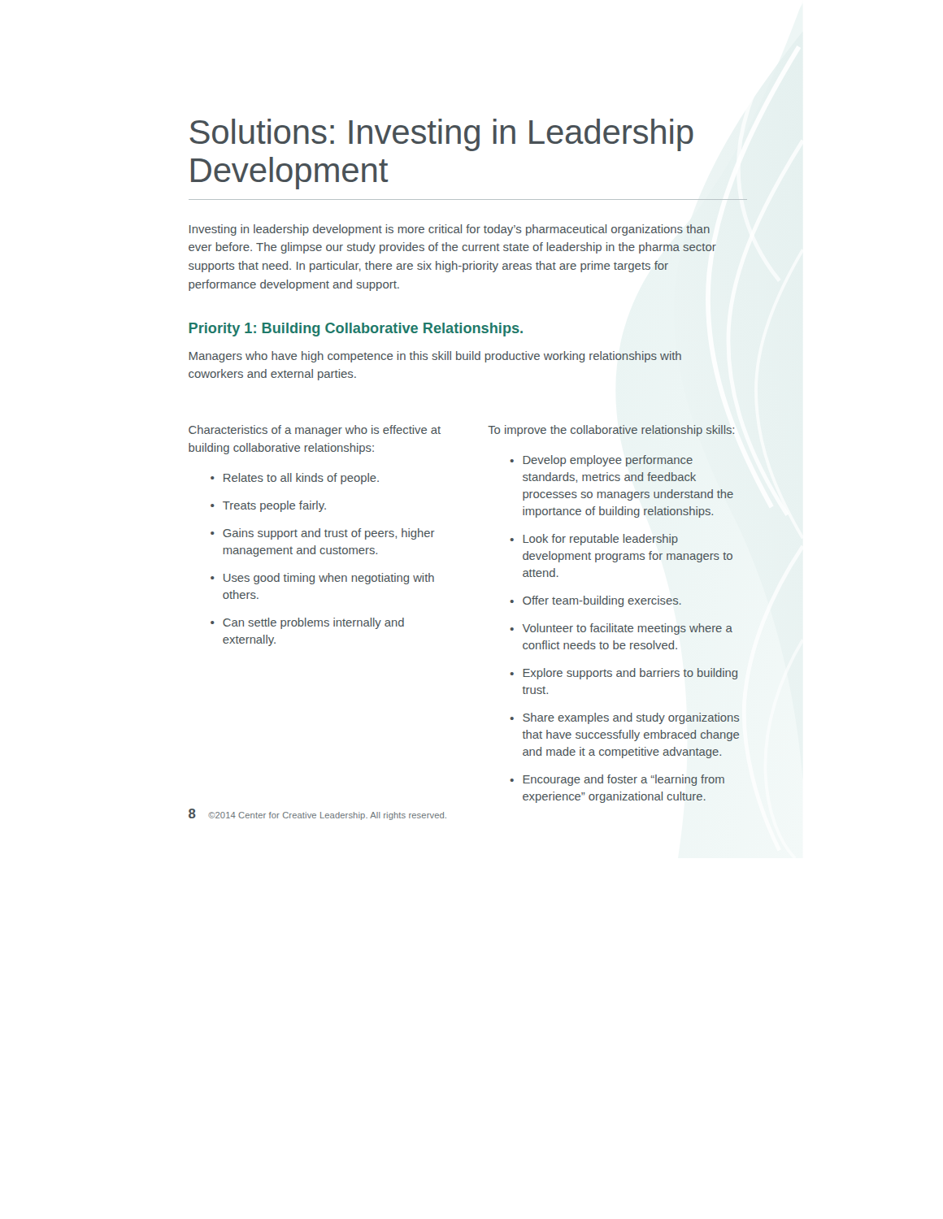Solutions: Investing in Leadership Development
Investing in leadership development is more critical for today’s pharmaceutical organizations than ever before. The glimpse our study provides of the current state of leadership in the pharma sector supports that need. In particular, there are six high-priority areas that are prime targets for performance development and support.
Priority 1: Building Collaborative Relationships.
Managers who have high competence in this skill build productive working relationships with coworkers and external parties.
Characteristics of a manager who is effective at building collaborative relationships:
Relates to all kinds of people.
Treats people fairly.
Gains support and trust of peers, higher management and customers.
Uses good timing when negotiating with others.
Can settle problems internally and externally.
To improve the collaborative relationship skills:
Develop employee performance standards, metrics and feedback processes so managers understand the importance of building relationships.
Look for reputable leadership development programs for managers to attend.
Offer team-building exercises.
Volunteer to facilitate meetings where a conflict needs to be resolved.
Explore supports and barriers to building trust.
Share examples and study organizations that have successfully embraced change and made it a competitive advantage.
Encourage and foster a “learning from experience” organizational culture.
8 ©2014 Center for Creative Leadership. All rights reserved.